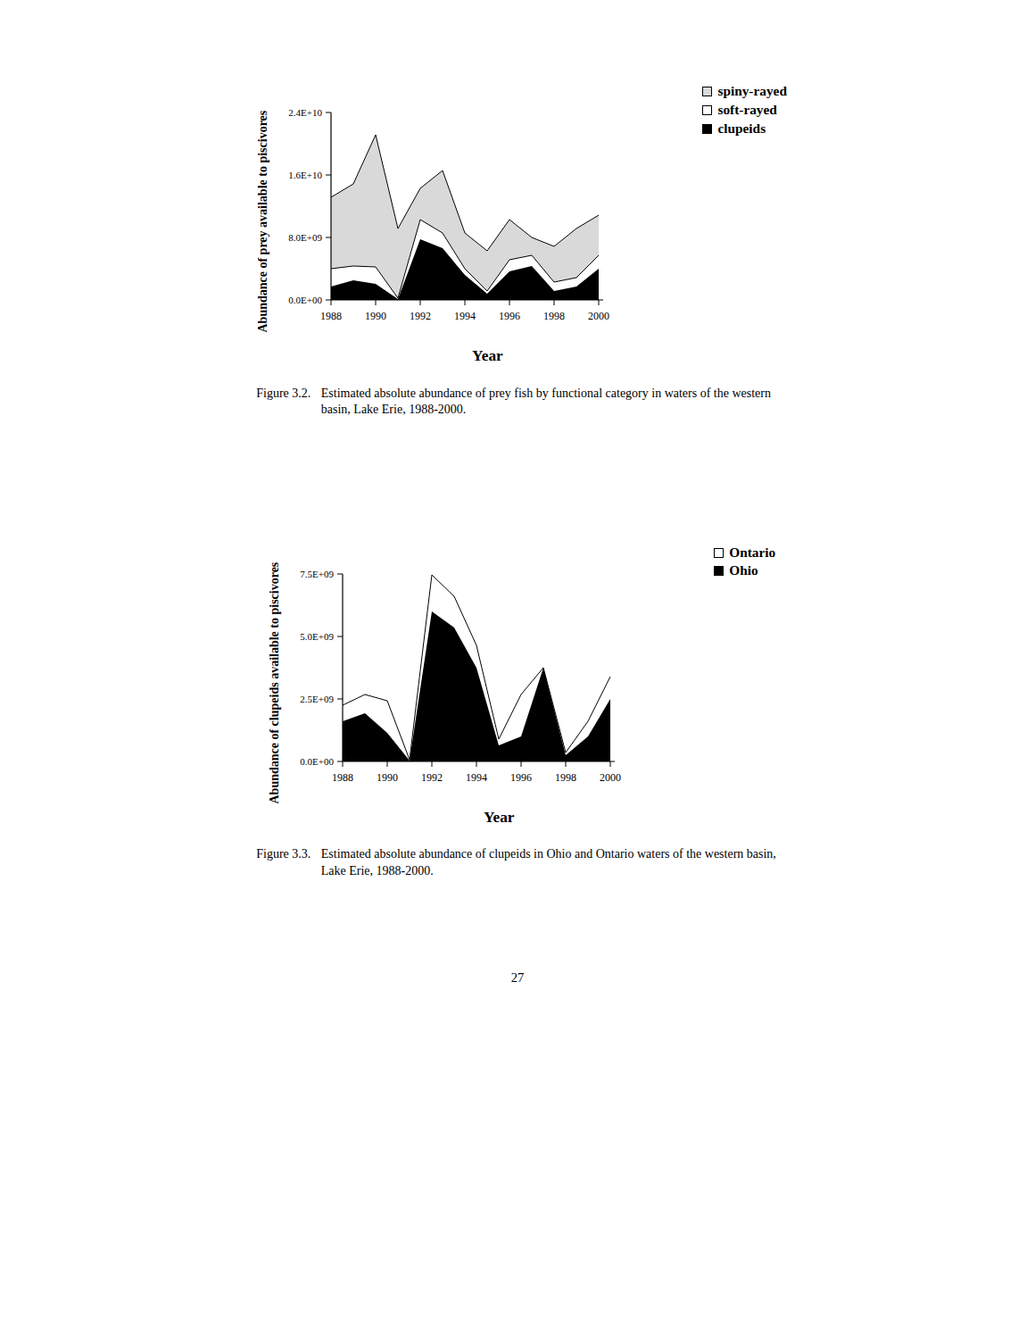Abundance of prey available to piscivores
Plot geometry: x: 1988 -> 60, 2000 -> 360 (25 px per year) y: 0.0E+00 -> 250, 2.4E+10 -> 40 (210 px per 2.4e10) 0.0E+00 8.0E+09 1.6E+10 2.4E+10 1988 1990 1992 1994 1996 1998 2000
Year
spiny-rayed
soft-rayed
clupeids
Figure 3.2. Estimated absolute abundance of prey fish by functional category in waters of the western basin, Lake Erie, 1988-2000.
Abundance of clupeids available to piscivores
Plot geometry: x: 1988 -> 60, 2000 -> 360 (25 px per year) y: 0.0E+00 -> 250, 7.5E+09 -> 40 (210 px per 7.5e9) 0.0E+00 2.5E+09 5.0E+09 7.5E+09 1988 1990 1992 1994 1996 1998 2000
Year
Ontario
Ohio
Figure 3.3. Estimated absolute abundance of clupeids in Ohio and Ontario waters of the western basin, Lake Erie, 1988-2000.
27